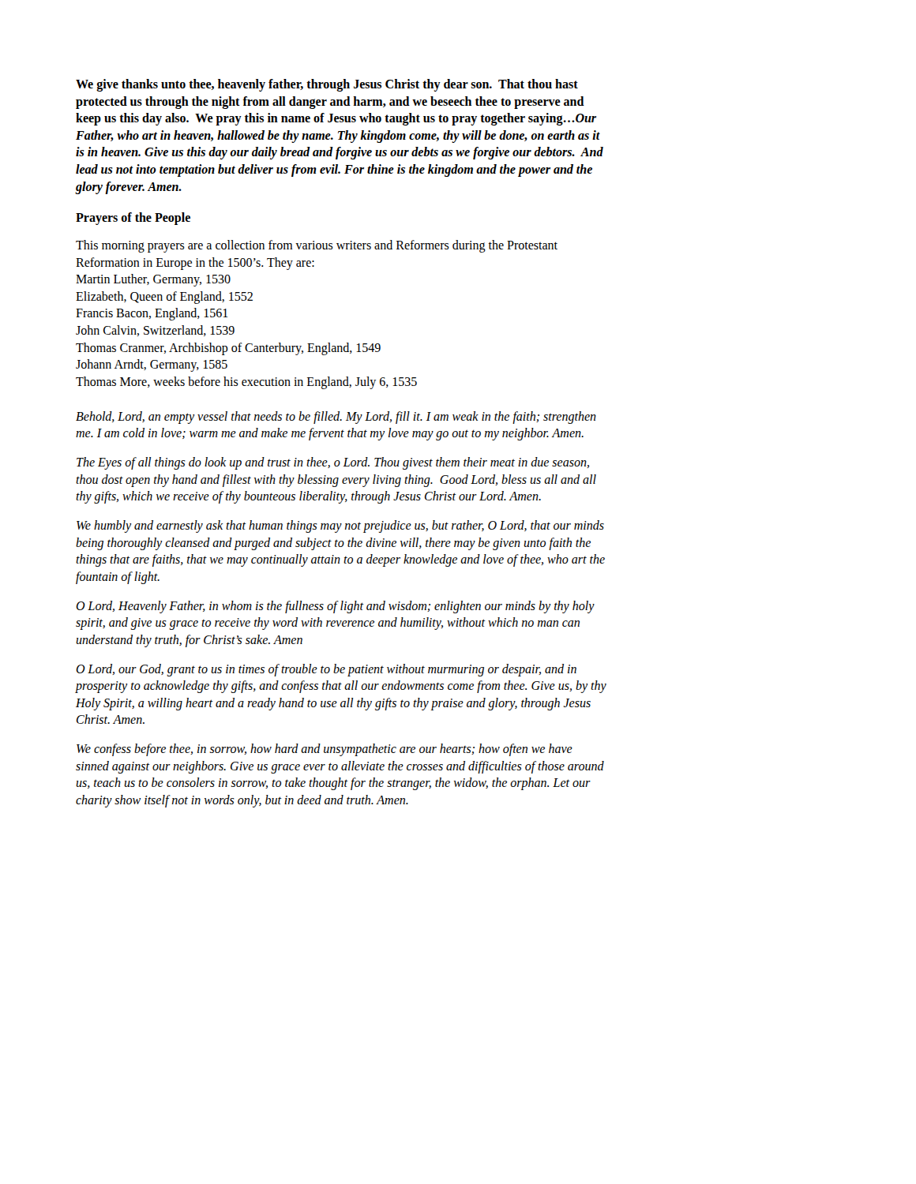We give thanks unto thee, heavenly father, through Jesus Christ thy dear son. That thou hast protected us through the night from all danger and harm, and we beseech thee to preserve and keep us this day also. We pray this in name of Jesus who taught us to pray together saying…Our Father, who art in heaven, hallowed be thy name. Thy kingdom come, thy will be done, on earth as it is in heaven. Give us this day our daily bread and forgive us our debts as we forgive our debtors. And lead us not into temptation but deliver us from evil. For thine is the kingdom and the power and the glory forever. Amen.
Prayers of the People
This morning prayers are a collection from various writers and Reformers during the Protestant Reformation in Europe in the 1500’s. They are:
Martin Luther, Germany, 1530 Elizabeth, Queen of England, 1552 Francis Bacon, England, 1561 John Calvin, Switzerland, 1539 Thomas Cranmer, Archbishop of Canterbury, England, 1549 Johann Arndt, Germany, 1585 Thomas More, weeks before his execution in England, July 6, 1535
Behold, Lord, an empty vessel that needs to be filled. My Lord, fill it. I am weak in the faith; strengthen me. I am cold in love; warm me and make me fervent that my love may go out to my neighbor. Amen.
The Eyes of all things do look up and trust in thee, o Lord. Thou givest them their meat in due season, thou dost open thy hand and fillest with thy blessing every living thing. Good Lord, bless us all and all thy gifts, which we receive of thy bounteous liberality, through Jesus Christ our Lord. Amen.
We humbly and earnestly ask that human things may not prejudice us, but rather, O Lord, that our minds being thoroughly cleansed and purged and subject to the divine will, there may be given unto faith the things that are faiths, that we may continually attain to a deeper knowledge and love of thee, who art the fountain of light.
O Lord, Heavenly Father, in whom is the fullness of light and wisdom; enlighten our minds by thy holy spirit, and give us grace to receive thy word with reverence and humility, without which no man can understand thy truth, for Christ’s sake. Amen
O Lord, our God, grant to us in times of trouble to be patient without murmuring or despair, and in prosperity to acknowledge thy gifts, and confess that all our endowments come from thee. Give us, by thy Holy Spirit, a willing heart and a ready hand to use all thy gifts to thy praise and glory, through Jesus Christ. Amen.
We confess before thee, in sorrow, how hard and unsympathetic are our hearts; how often we have sinned against our neighbors. Give us grace ever to alleviate the crosses and difficulties of those around us, teach us to be consolers in sorrow, to take thought for the stranger, the widow, the orphan. Let our charity show itself not in words only, but in deed and truth. Amen.